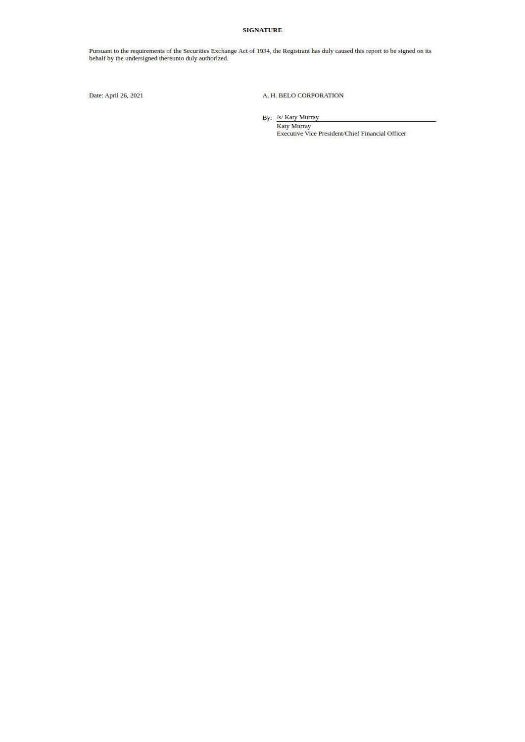SIGNATURE
Pursuant to the requirements of the Securities Exchange Act of 1934, the Registrant has duly caused this report to be signed on its behalf by the undersigned thereunto duly authorized.
| Date: April 26, 2021 | A. H. BELO CORPORATION / By: / /s/ Katy Murray / Katy Murray Executive Vice President/Chief Financial Officer |